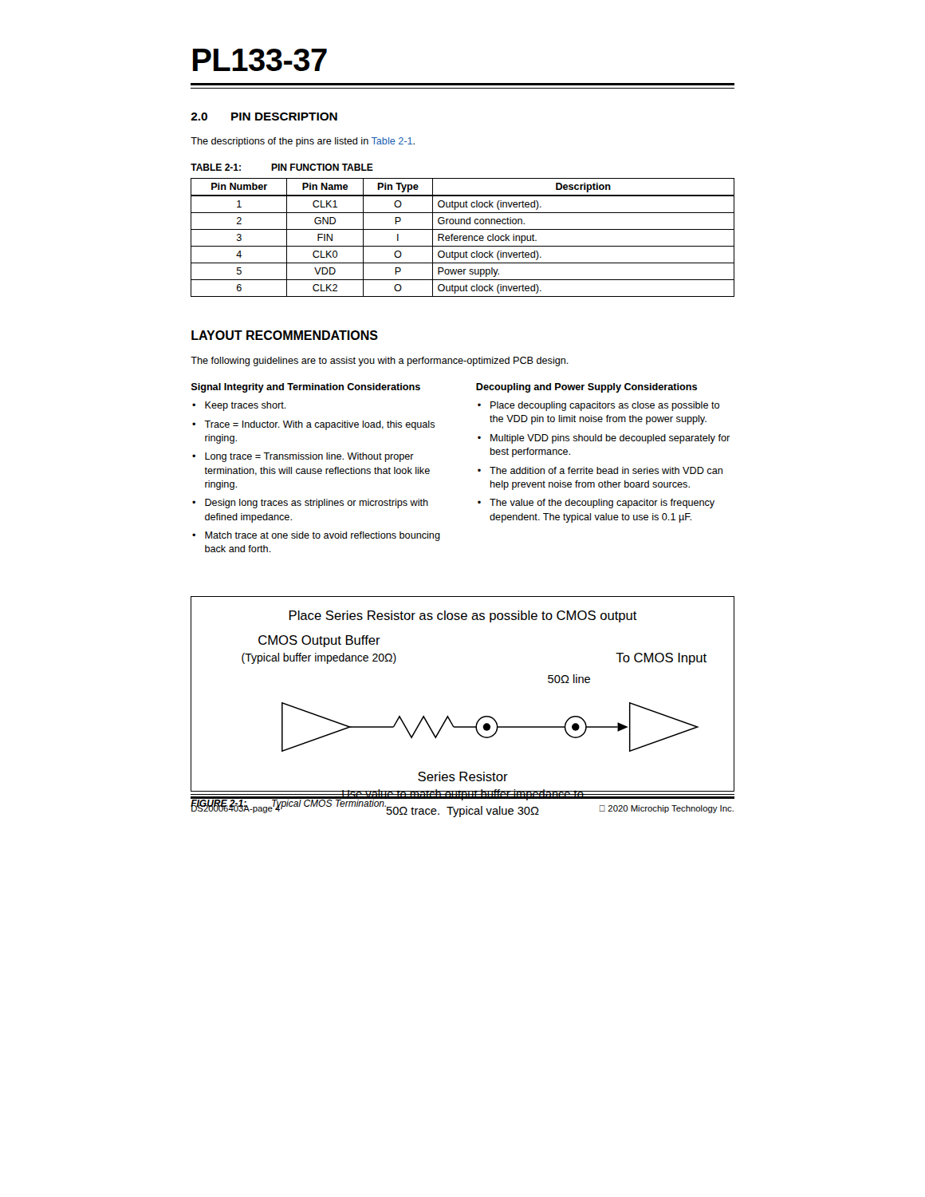PL133-37
2.0 PIN DESCRIPTION
The descriptions of the pins are listed in Table 2-1.
TABLE 2-1: PIN FUNCTION TABLE
| Pin Number | Pin Name | Pin Type | Description |
| --- | --- | --- | --- |
| 1 | CLK1 | O | Output clock (inverted). |
| 2 | GND | P | Ground connection. |
| 3 | FIN | I | Reference clock input. |
| 4 | CLK0 | O | Output clock (inverted). |
| 5 | VDD | P | Power supply. |
| 6 | CLK2 | O | Output clock (inverted). |
LAYOUT RECOMMENDATIONS
The following guidelines are to assist you with a performance-optimized PCB design.
Signal Integrity and Termination Considerations
Keep traces short.
Trace = Inductor. With a capacitive load, this equals ringing.
Long trace = Transmission line. Without proper termination, this will cause reflections that look like ringing.
Design long traces as striplines or microstrips with defined impedance.
Match trace at one side to avoid reflections bouncing back and forth.
Decoupling and Power Supply Considerations
Place decoupling capacitors as close as possible to the VDD pin to limit noise from the power supply.
Multiple VDD pins should be decoupled separately for best performance.
The addition of a ferrite bead in series with VDD can help prevent noise from other board sources.
The value of the decoupling capacitor is frequency dependent. The typical value to use is 0.1 µF.
Place Series Resistor as close as possible to CMOS output
CMOS Output Buffer
(Typical buffer impedance 20Ω)
To CMOS Input
50Ω line
Series Resistor
Use value to match output buffer impedance to
50Ω trace. Typical value 30Ω
FIGURE 2-1: Typical CMOS Termination.
DS20006403A-page 4
 2020 Microchip Technology Inc.